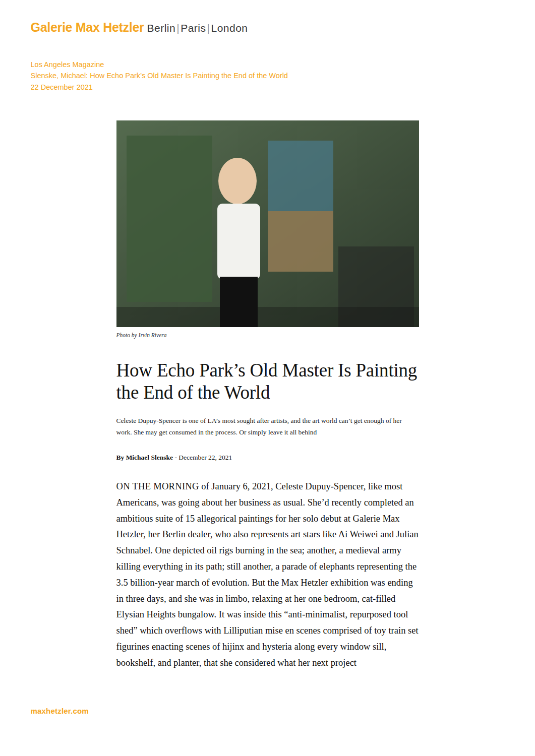Galerie Max Hetzler Berlin|Paris|London
Los Angeles Magazine
Slenske, Michael: How Echo Park’s Old Master Is Painting the End of the World
22 December 2021
Photo by Irvin Rivera
How Echo Park’s Old Master Is Painting the End of the World
Celeste Dupuy-Spencer is one of LA’s most sought after artists, and the art world can’t get enough of her work. She may get consumed in the process. Or simply leave it all behind
By Michael Slenske - December 22, 2021
ON THE MORNING of January 6, 2021, Celeste Dupuy-Spencer, like most Americans, was going about her business as usual. She’d recently completed an ambitious suite of 15 allegorical paintings for her solo debut at Galerie Max Hetzler, her Berlin dealer, who also represents art stars like Ai Weiwei and Julian Schnabel. One depicted oil rigs burning in the sea; another, a medieval army killing everything in its path; still another, a parade of elephants representing the 3.5 billion-year march of evolution. But the Max Hetzler exhibition was ending in three days, and she was in limbo, relaxing at her one bedroom, cat-filled Elysian Heights bungalow. It was inside this “anti-minimalist, repurposed tool shed” which overflows with Lilliputian mise en scenes comprised of toy train set figurines enacting scenes of hijinx and hysteria along every window sill, bookshelf, and planter, that she considered what her next project
maxhetzler.com